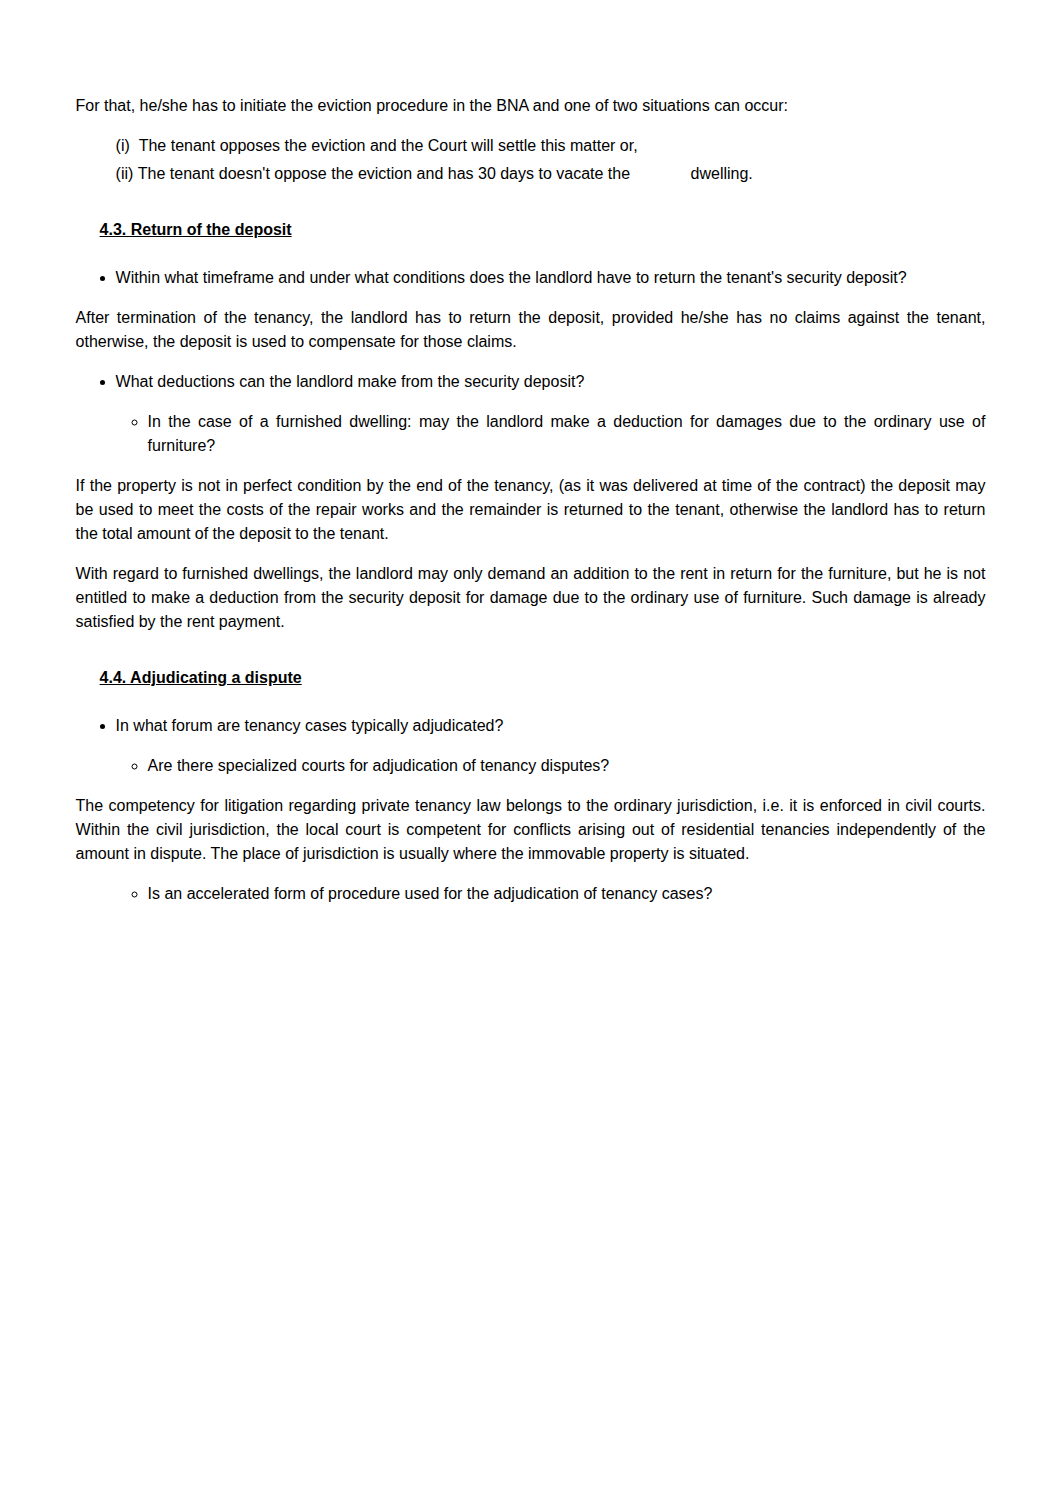For that, he/she has to initiate the eviction procedure in the BNA and one of two situations can occur:
(i) The tenant opposes the eviction and the Court will settle this matter or,
(ii) The tenant doesn't oppose the eviction and has 30 days to vacate the dwelling.
4.3. Return of the deposit
Within what timeframe and under what conditions does the landlord have to return the tenant's security deposit?
After termination of the tenancy, the landlord has to return the deposit, provided he/she has no claims against the tenant, otherwise, the deposit is used to compensate for those claims.
What deductions can the landlord make from the security deposit?
In the case of a furnished dwelling: may the landlord make a deduction for damages due to the ordinary use of furniture?
If the property is not in perfect condition by the end of the tenancy, (as it was delivered at time of the contract) the deposit may be used to meet the costs of the repair works and the remainder is returned to the tenant, otherwise the landlord has to return the total amount of the deposit to the tenant.
With regard to furnished dwellings, the landlord may only demand an addition to the rent in return for the furniture, but he is not entitled to make a deduction from the security deposit for damage due to the ordinary use of furniture. Such damage is already satisfied by the rent payment.
4.4. Adjudicating a dispute
In what forum are tenancy cases typically adjudicated?
Are there specialized courts for adjudication of tenancy disputes?
The competency for litigation regarding private tenancy law belongs to the ordinary jurisdiction, i.e. it is enforced in civil courts. Within the civil jurisdiction, the local court is competent for conflicts arising out of residential tenancies independently of the amount in dispute. The place of jurisdiction is usually where the immovable property is situated.
Is an accelerated form of procedure used for the adjudication of tenancy cases?